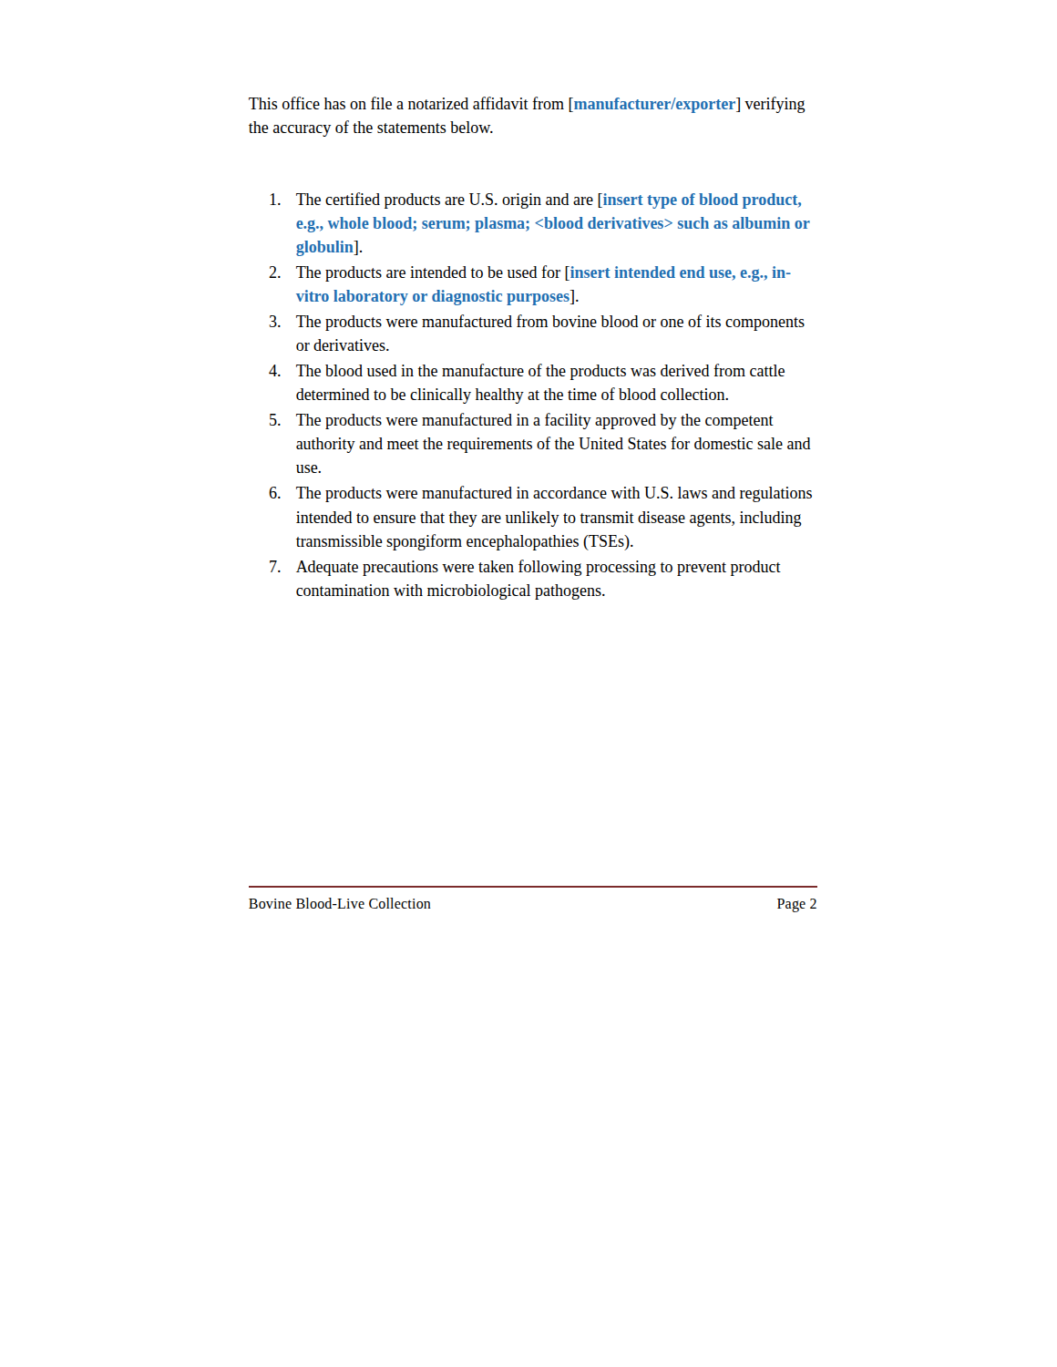This office has on file a notarized affidavit from [manufacturer/exporter] verifying the accuracy of the statements below.
The certified products are U.S. origin and are [insert type of blood product, e.g., whole blood; serum; plasma; <blood derivatives> such as albumin or globulin].
The products are intended to be used for [insert intended end use, e.g., in-vitro laboratory or diagnostic purposes].
The products were manufactured from bovine blood or one of its components or derivatives.
The blood used in the manufacture of the products was derived from cattle determined to be clinically healthy at the time of blood collection.
The products were manufactured in a facility approved by the competent authority and meet the requirements of the United States for domestic sale and use.
The products were manufactured in accordance with U.S. laws and regulations intended to ensure that they are unlikely to transmit disease agents, including transmissible spongiform encephalopathies (TSEs).
Adequate precautions were taken following processing to prevent product contamination with microbiological pathogens.
Bovine Blood-Live Collection Page 2